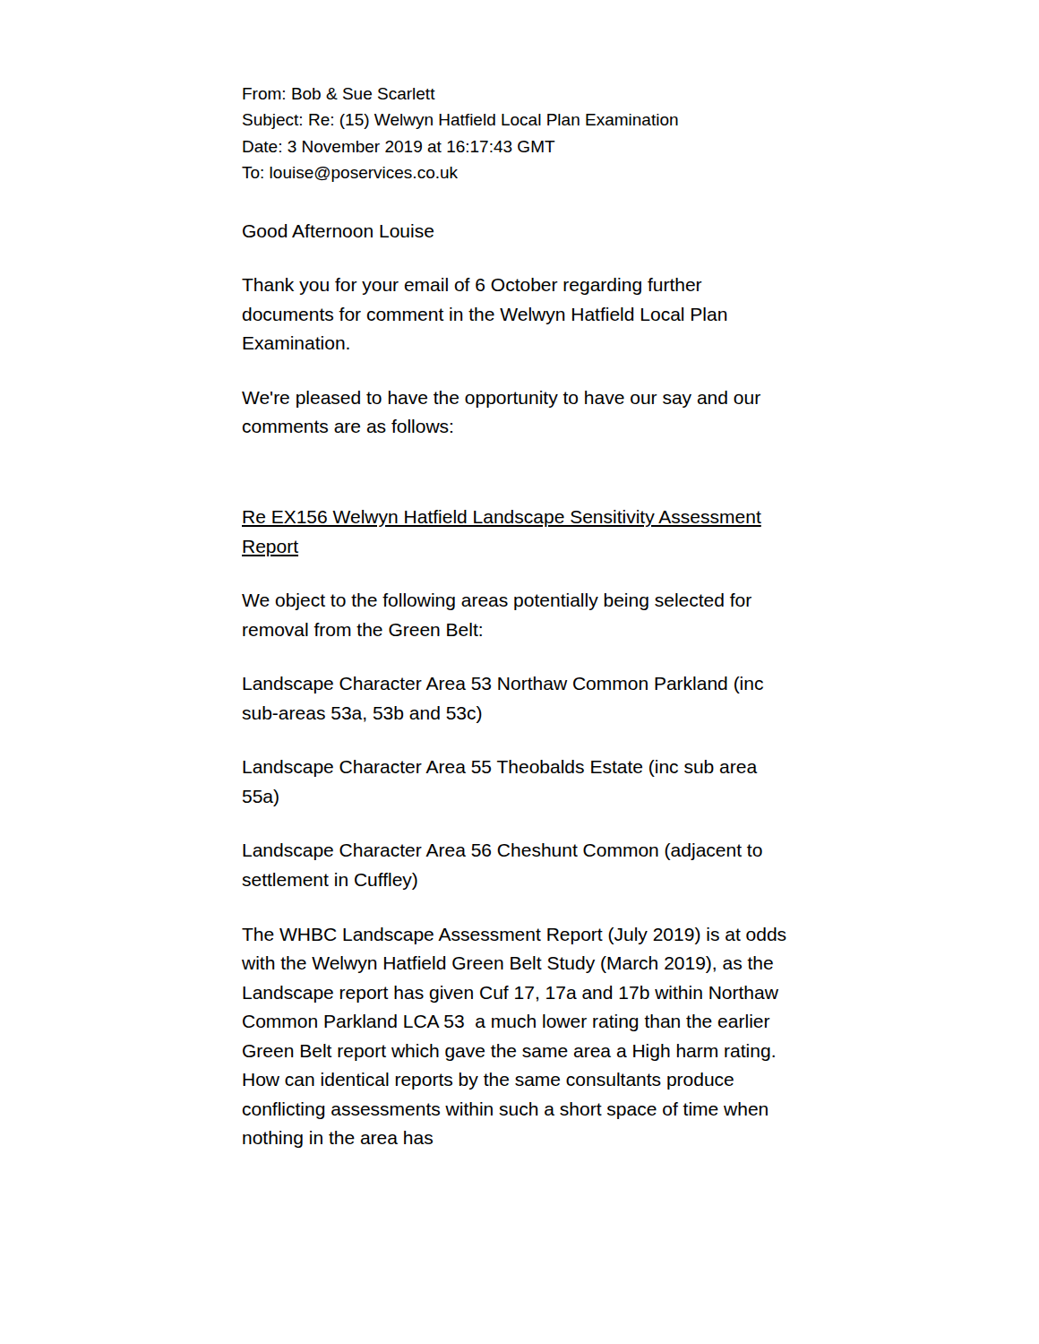From: Bob & Sue Scarlett
Subject: Re: (15) Welwyn Hatfield Local Plan Examination
Date: 3 November 2019 at 16:17:43 GMT
To: louise@poservices.co.uk
Good Afternoon Louise
Thank you for your email of 6 October regarding further documents for comment in the Welwyn Hatfield Local Plan Examination.
We're pleased to have the opportunity to have our say and our comments are as follows:
Re EX156 Welwyn Hatfield Landscape Sensitivity Assessment Report
We object to the following areas potentially being selected for removal from the Green Belt:
Landscape Character Area 53 Northaw Common Parkland (inc sub-areas 53a, 53b and 53c)
Landscape Character Area 55 Theobalds Estate (inc sub area 55a)
Landscape Character Area 56 Cheshunt Common (adjacent to settlement in Cuffley)
The WHBC Landscape Assessment Report (July 2019) is at odds with the Welwyn Hatfield Green Belt Study (March 2019), as the Landscape report has given Cuf 17, 17a and 17b within Northaw Common Parkland LCA 53 a much lower rating than the earlier Green Belt report which gave the same area a High harm rating. How can identical reports by the same consultants produce conflicting assessments within such a short space of time when nothing in the area has